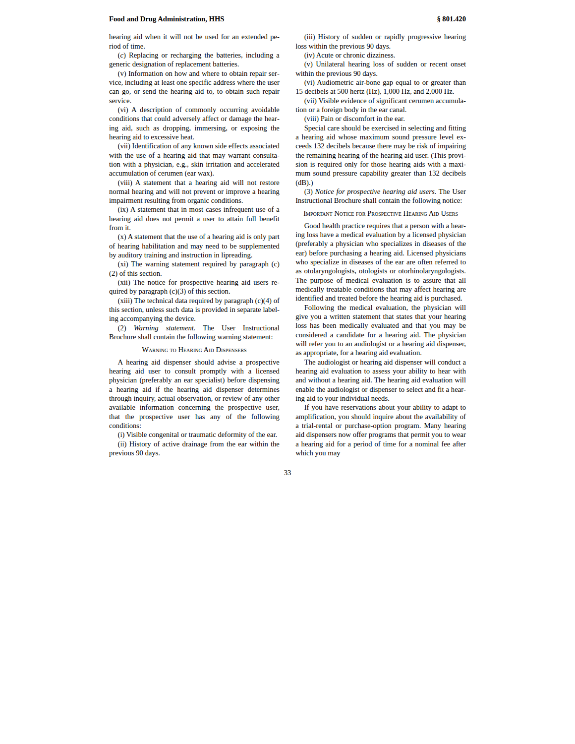Food and Drug Administration, HHS § 801.420
hearing aid when it will not be used for an extended period of time.
(c) Replacing or recharging the batteries, including a generic designation of replacement batteries.
(v) Information on how and where to obtain repair service, including at least one specific address where the user can go, or send the hearing aid to, to obtain such repair service.
(vi) A description of commonly occurring avoidable conditions that could adversely affect or damage the hearing aid, such as dropping, immersing, or exposing the hearing aid to excessive heat.
(vii) Identification of any known side effects associated with the use of a hearing aid that may warrant consultation with a physician, e.g., skin irritation and accelerated accumulation of cerumen (ear wax).
(viii) A statement that a hearing aid will not restore normal hearing and will not prevent or improve a hearing impairment resulting from organic conditions.
(ix) A statement that in most cases infrequent use of a hearing aid does not permit a user to attain full benefit from it.
(x) A statement that the use of a hearing aid is only part of hearing habilitation and may need to be supplemented by auditory training and instruction in lipreading.
(xi) The warning statement required by paragraph (c)(2) of this section.
(xii) The notice for prospective hearing aid users required by paragraph (c)(3) of this section.
(xiii) The technical data required by paragraph (c)(4) of this section, unless such data is provided in separate labeling accompanying the device.
(2) Warning statement. The User Instructional Brochure shall contain the following warning statement:
Warning to Hearing Aid Dispensers
A hearing aid dispenser should advise a prospective hearing aid user to consult promptly with a licensed physician (preferably an ear specialist) before dispensing a hearing aid if the hearing aid dispenser determines through inquiry, actual observation, or review of any other available information concerning the prospective user, that the prospective user has any of the following conditions:
(i) Visible congenital or traumatic deformity of the ear.
(ii) History of active drainage from the ear within the previous 90 days.
(iii) History of sudden or rapidly progressive hearing loss within the previous 90 days.
(iv) Acute or chronic dizziness.
(v) Unilateral hearing loss of sudden or recent onset within the previous 90 days.
(vi) Audiometric air-bone gap equal to or greater than 15 decibels at 500 hertz (Hz), 1,000 Hz, and 2,000 Hz.
(vii) Visible evidence of significant cerumen accumulation or a foreign body in the ear canal.
(viii) Pain or discomfort in the ear.
Special care should be exercised in selecting and fitting a hearing aid whose maximum sound pressure level exceeds 132 decibels because there may be risk of impairing the remaining hearing of the hearing aid user. (This provision is required only for those hearing aids with a maximum sound pressure capability greater than 132 decibels (dB).)
(3) Notice for prospective hearing aid users. The User Instructional Brochure shall contain the following notice:
Important Notice for Prospective Hearing Aid Users
Good health practice requires that a person with a hearing loss have a medical evaluation by a licensed physician (preferably a physician who specializes in diseases of the ear) before purchasing a hearing aid. Licensed physicians who specialize in diseases of the ear are often referred to as otolaryngologists, otologists or otorhinolaryngologists. The purpose of medical evaluation is to assure that all medically treatable conditions that may affect hearing are identified and treated before the hearing aid is purchased.
Following the medical evaluation, the physician will give you a written statement that states that your hearing loss has been medically evaluated and that you may be considered a candidate for a hearing aid. The physician will refer you to an audiologist or a hearing aid dispenser, as appropriate, for a hearing aid evaluation.
The audiologist or hearing aid dispenser will conduct a hearing aid evaluation to assess your ability to hear with and without a hearing aid. The hearing aid evaluation will enable the audiologist or dispenser to select and fit a hearing aid to your individual needs.
If you have reservations about your ability to adapt to amplification, you should inquire about the availability of a trial-rental or purchase-option program. Many hearing aid dispensers now offer programs that permit you to wear a hearing aid for a period of time for a nominal fee after which you may
33